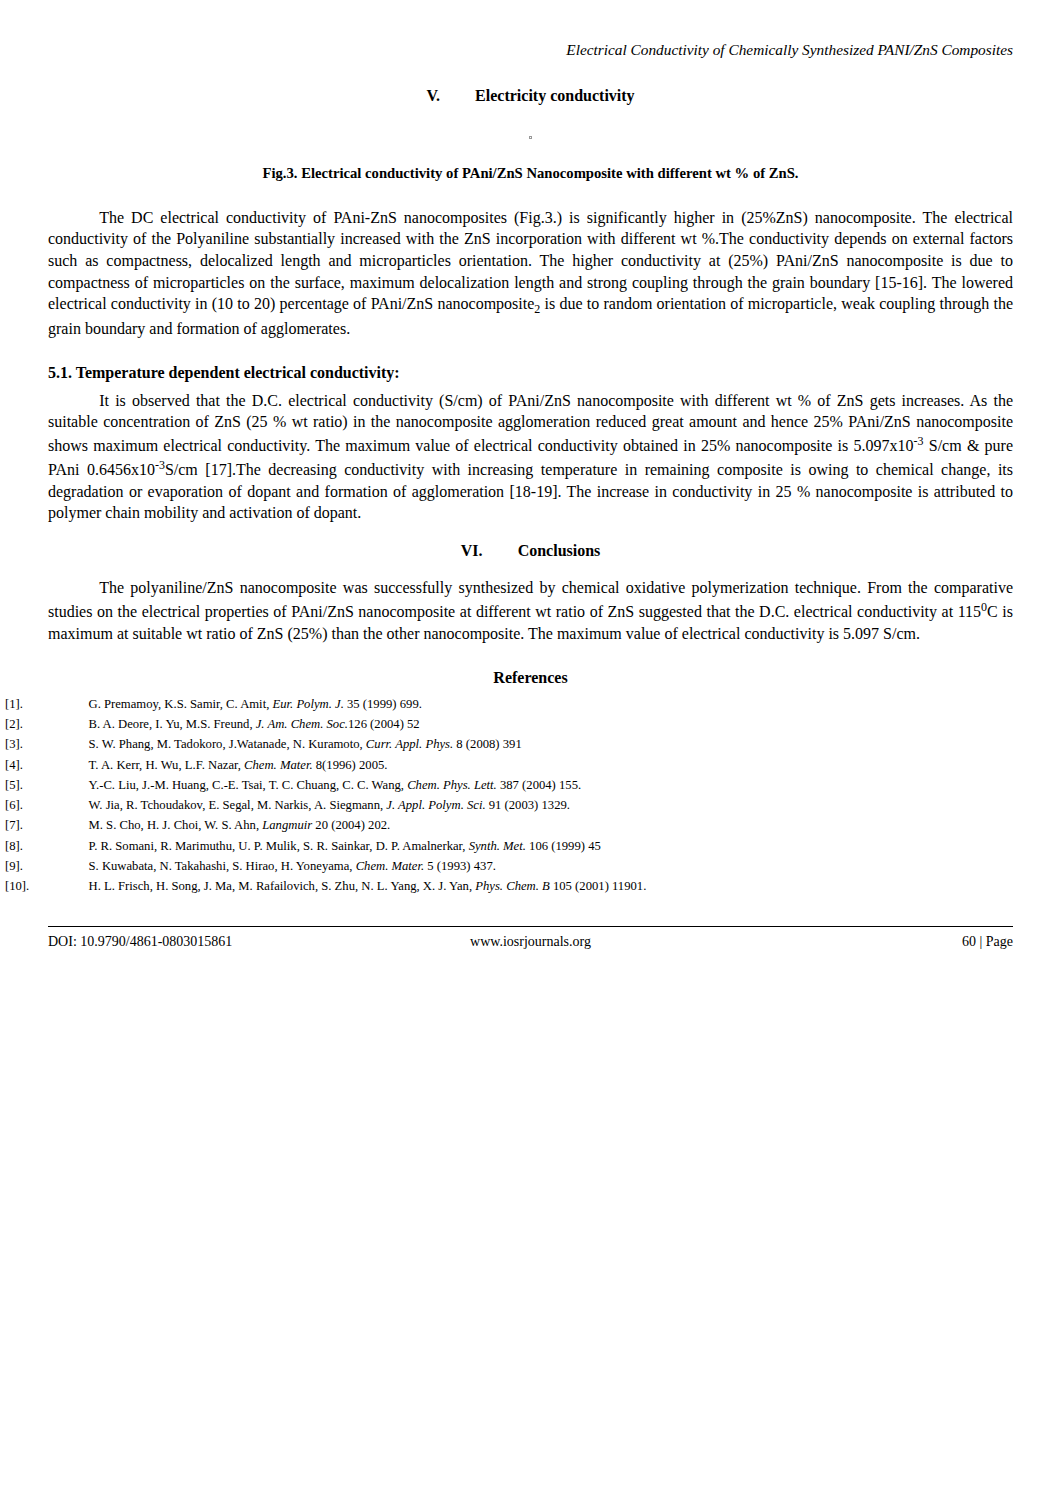Electrical Conductivity of Chemically Synthesized PANI/ZnS Composites
V. Electricity conductivity
Fig.3. Electrical conductivity of PAni/ZnS Nanocomposite with different wt % of ZnS.
The DC electrical conductivity of PAni-ZnS nanocomposites (Fig.3.) is significantly higher in (25%ZnS) nanocomposite. The electrical conductivity of the Polyaniline substantially increased with the ZnS incorporation with different wt %.The conductivity depends on external factors such as compactness, delocalized length and microparticles orientation. The higher conductivity at (25%) PAni/ZnS nanocomposite is due to compactness of microparticles on the surface, maximum delocalization length and strong coupling through the grain boundary [15-16]. The lowered electrical conductivity in (10 to 20) percentage of PAni/ZnS nanocomposite2 is due to random orientation of microparticle, weak coupling through the grain boundary and formation of agglomerates.
5.1. Temperature dependent electrical conductivity:
It is observed that the D.C. electrical conductivity (S/cm) of PAni/ZnS nanocomposite with different wt % of ZnS gets increases. As the suitable concentration of ZnS (25 % wt ratio) in the nanocomposite agglomeration reduced great amount and hence 25% PAni/ZnS nanocomposite shows maximum electrical conductivity. The maximum value of electrical conductivity obtained in 25% nanocomposite is 5.097x10-3 S/cm & pure PAni 0.6456x10-3S/cm [17].The decreasing conductivity with increasing temperature in remaining composite is owing to chemical change, its degradation or evaporation of dopant and formation of agglomeration [18-19]. The increase in conductivity in 25 % nanocomposite is attributed to polymer chain mobility and activation of dopant.
VI. Conclusions
The polyaniline/ZnS nanocomposite was successfully synthesized by chemical oxidative polymerization technique. From the comparative studies on the electrical properties of PAni/ZnS nanocomposite at different wt ratio of ZnS suggested that the D.C. electrical conductivity at 1150C is maximum at suitable wt ratio of ZnS (25%) than the other nanocomposite. The maximum value of electrical conductivity is 5.097 S/cm.
References
[1]. G. Premamoy, K.S. Samir, C. Amit, Eur. Polym. J. 35 (1999) 699.
[2]. B. A. Deore, I. Yu, M.S. Freund, J. Am. Chem. Soc. 126 (2004) 52
[3]. S. W. Phang, M. Tadokoro, J.Watanade, N. Kuramoto, Curr. Appl. Phys. 8 (2008) 391
[4]. T. A. Kerr, H. Wu, L.F. Nazar, Chem. Mater. 8(1996) 2005.
[5]. Y.-C. Liu, J.-M. Huang, C.-E. Tsai, T. C. Chuang, C. C. Wang, Chem. Phys. Lett. 387 (2004) 155.
[6]. W. Jia, R. Tchoudakov, E. Segal, M. Narkis, A. Siegmann, J. Appl. Polym. Sci. 91 (2003) 1329.
[7]. M. S. Cho, H. J. Choi, W. S. Ahn, Langmuir 20 (2004) 202.
[8]. P. R. Somani, R. Marimuthu, U. P. Mulik, S. R. Sainkar, D. P. Amalnerkar, Synth. Met. 106 (1999) 45
[9]. S. Kuwabata, N. Takahashi, S. Hirao, H. Yoneyama, Chem. Mater. 5 (1993) 437.
[10]. H. L. Frisch, H. Song, J. Ma, M. Rafailovich, S. Zhu, N. L. Yang, X. J. Yan, Phys. Chem. B 105 (2001) 11901.
DOI: 10.9790/4861-0803015861
www.iosrjournals.org
60 | Page